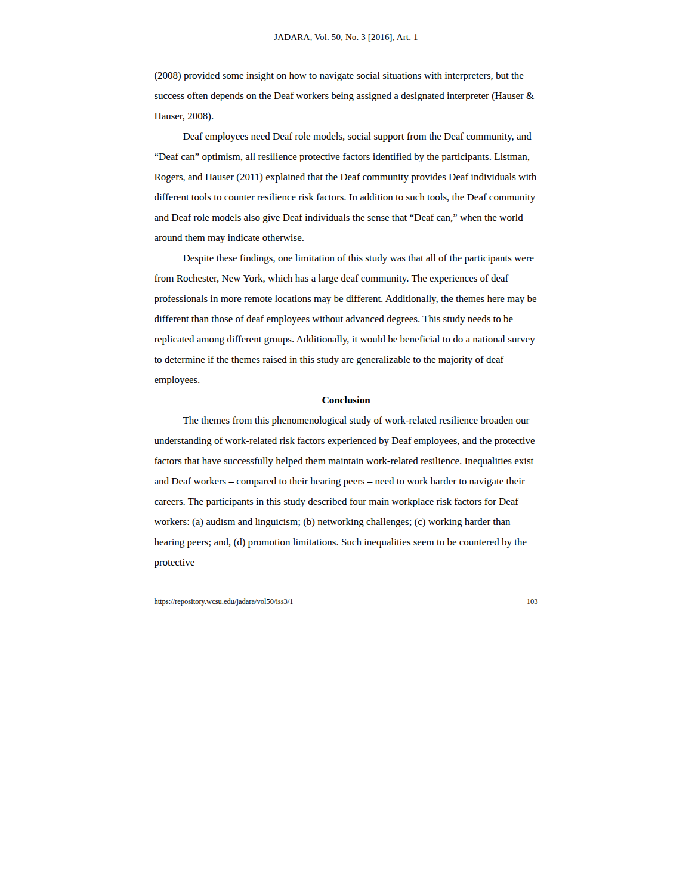JADARA, Vol. 50, No. 3 [2016], Art. 1
(2008) provided some insight on how to navigate social situations with interpreters, but the success often depends on the Deaf workers being assigned a designated interpreter (Hauser & Hauser, 2008).
Deaf employees need Deaf role models, social support from the Deaf community, and “Deaf can” optimism, all resilience protective factors identified by the participants. Listman, Rogers, and Hauser (2011) explained that the Deaf community provides Deaf individuals with different tools to counter resilience risk factors. In addition to such tools, the Deaf community and Deaf role models also give Deaf individuals the sense that “Deaf can,” when the world around them may indicate otherwise.
Despite these findings, one limitation of this study was that all of the participants were from Rochester, New York, which has a large deaf community. The experiences of deaf professionals in more remote locations may be different. Additionally, the themes here may be different than those of deaf employees without advanced degrees. This study needs to be replicated among different groups. Additionally, it would be beneficial to do a national survey to determine if the themes raised in this study are generalizable to the majority of deaf employees.
Conclusion
The themes from this phenomenological study of work-related resilience broaden our understanding of work-related risk factors experienced by Deaf employees, and the protective factors that have successfully helped them maintain work-related resilience. Inequalities exist and Deaf workers – compared to their hearing peers – need to work harder to navigate their careers. The participants in this study described four main workplace risk factors for Deaf workers: (a) audism and linguicism; (b) networking challenges; (c) working harder than hearing peers; and, (d) promotion limitations. Such inequalities seem to be countered by the protective
https://repository.wcsu.edu/jadara/vol50/iss3/1 103